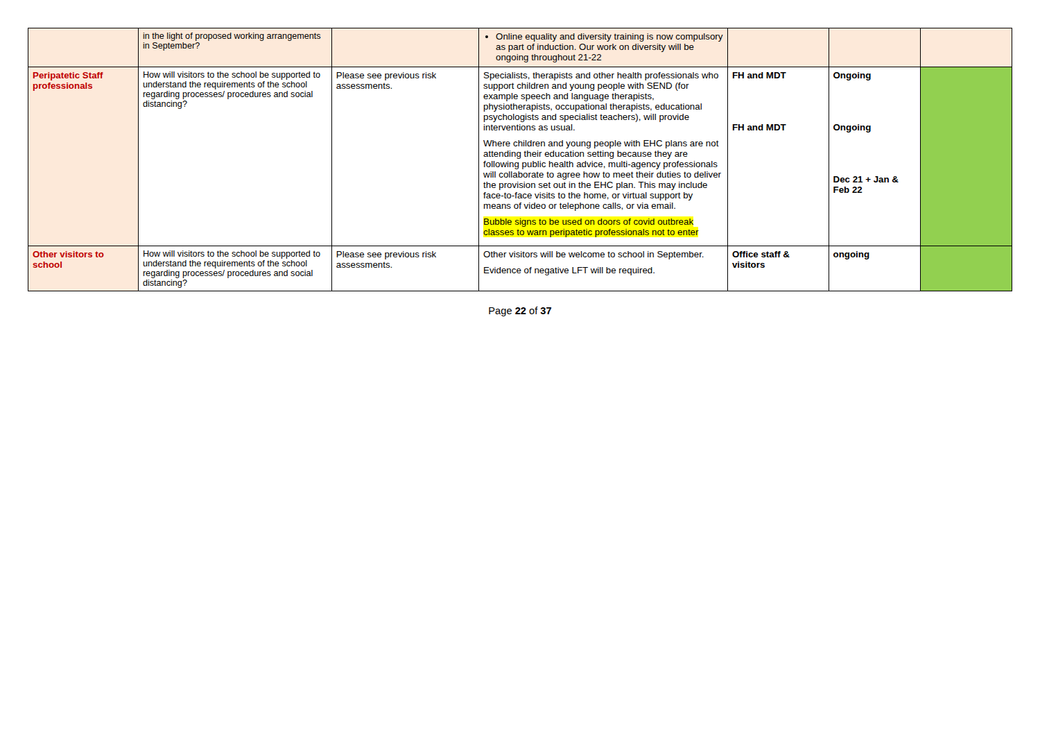| | in the light of proposed working arrangements in September? | | Online equality and diversity training is now compulsory as part of induction. Our work on diversity will be ongoing throughout 21-22 | | | |
| Peripatetic Staff professionals | How will visitors to the school be supported to understand the requirements of the school regarding processes/ procedures and social distancing? | Please see previous risk assessments. | Specialists, therapists and other health professionals who support children and young people with SEND (for example speech and language therapists, physiotherapists, occupational therapists, educational psychologists and specialist teachers), will provide interventions as usual. Where children and young people with EHC plans are not attending their education setting because they are following public health advice, multi-agency professionals will collaborate to agree how to meet their duties to deliver the provision set out in the EHC plan. This may include face-to-face visits to the home, or virtual support by means of video or telephone calls, or via email. Bubble signs to be used on doors of covid outbreak classes to warn peripatetic professionals not to enter | FH and MDT FH and MDT | Ongoing Ongoing Dec 21 + Jan & Feb 22 | |
| Other visitors to school | How will visitors to the school be supported to understand the requirements of the school regarding processes/ procedures and social distancing? | Please see previous risk assessments. | Other visitors will be welcome to school in September. Evidence of negative LFT will be required. | Office staff & visitors | ongoing | |
Page 22 of 37